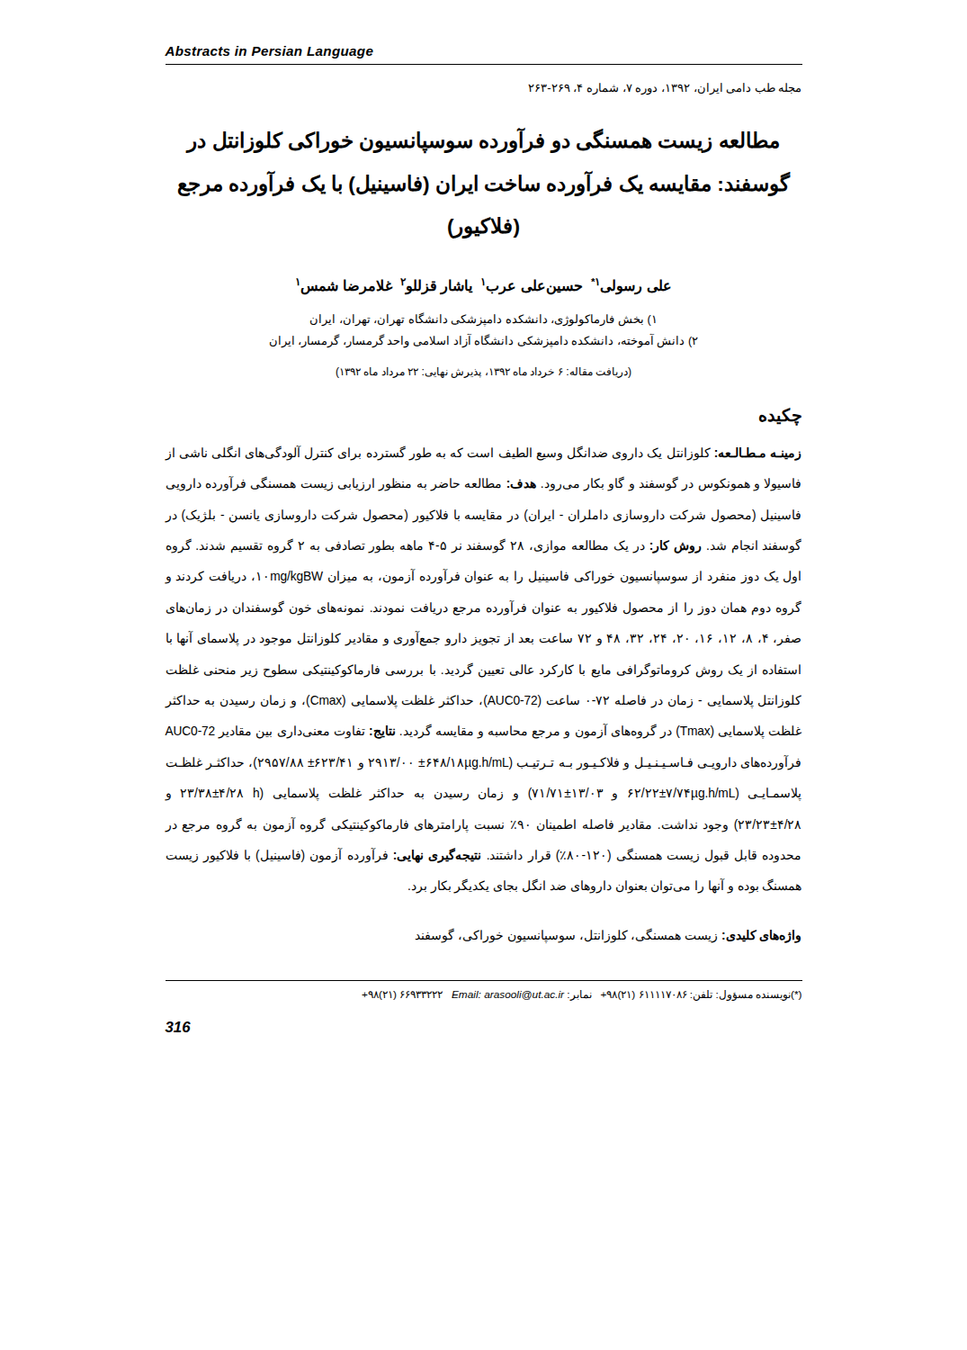Abstracts in Persian Language
مجله طب دامی ایران، ۱۳۹۲، دوره ۷، شماره ۴، ۲۶۹-۲۶۳
مطالعه زیست همسنگی دو فرآورده سوسپانسیون خوراکی کلوزانتل در گوسفند: مقایسه یک فرآورده ساخت ایران (فاسینیل) با یک فرآورده مرجع (فلاکیور)
علی رسولی۱* حسین‌علی عرب۱ یاشار قزللو۲ غلامرضا شمس۱
۱) بخش فارماکولوژی، دانشکده دامپزشکی دانشگاه تهران، تهران، ایران
۲) دانش آموخته، دانشکده دامپزشکی دانشگاه آزاد اسلامی واحد گرمسار، گرمسار، ایران
(دریافت مقاله: ۶ خرداد ماه ۱۳۹۲، پذیرش نهایی: ۲۲ مرداد ماه ۱۳۹۲)
چکیده
زمینـه مـطـالـعه: کلوزانتل یک داروی ضدانگل وسیع الطیف است که به طور گسترده برای کنترل آلودگی‌های انگلی ناشی از فاسیولا و همونکوس در گوسفند و گاو بکار می‌رود. هدف: مطالعه حاضر به منظور ارزیابی زیست همسنگی فرآورده دارویی فاسینیل (محصول شرکت داروسازی داملران - ایران) در مقایسه با فلاکیور (محصول شرکت داروسازی یانسن - بلژیک) در گوسفند انجام شد. روش کار: در یک مطالعه موازی، ۲۸ گوسفند نر ۵-۴ ماهه بطور تصادفی به ۲ گروه تقسیم شدند. گروه اول یک دوز منفرد از سوسپانسیون خوراکی فاسینیل را به عنوان فرآورده آزمون، به میزان ۱۰mg/kgBW، دریافت کردند و گروه دوم همان دوز را از محصول فلاکیور به عنوان فرآورده مرجع دریافت نمودند. نمونه‌های خون گوسفندان در زمان‌های صفر، ۴، ۸، ۱۲، ۱۶، ۲۰، ۲۴، ۳۲، ۴۸ و ۷۲ ساعت بعد از تجویز دارو جمع‌آوری و مقادیر کلوزانتل موجود در پلاسمای آنها با استفاده از یک روش کروماتوگرافی مایع با کارکرد عالی تعیین گردید. با بررسی فارماکوکینتیکی سطوح زیر منحنی غلظت کلوزانتل پلاسمایی - زمان در فاصله ۷۲-۰ ساعت (AUC0-72)، حداکثر غلظت پلاسمایی (Cmax)، و زمان رسیدن به حداکثر غلظت پلاسمایی (Tmax) در گروه‌های آزمون و مرجع محاسبه و مقایسه گردید. نتایج: تفاوت معنی‌داری بین مقادیر AUC0-72 فرآورده‌های دارویـی فـاسـیـنـیـل و فلاکـیـور بـه تـرتیـب (۲۹۱۳/۰۰ ±۶۴۸/۱۸µg.h/mL و ۲۹۵۷/۸۸ ±۶۲۳/۴۱)، حداکثـر غلظـت پلاسمـایـی (۶۲/۲۲±۷/۷۴µg.h/mL و ۷۱/۷۱±۱۳/۰۳) و زمان رسیدن به حداکثر غلظت پلاسمایی (۲۳/۳۸±۴/۲۸ h و ۲۳/۲۳±۴/۲۸) وجود نداشت. مقادیر فاصله اطمینان ۹۰٪ نسبت پارامترهای فارماکوکینتیکی گروه آزمون به گروه مرجع در محدوده قابل قبول زیست همسنگی (۱۲۰-۸۰٪) قرار داشتند. نتیجه‌گیری نهایی: فرآورده آزمون (فاسینیل) با فلاکیور زیست همسنگ بوده و آنها را می‌توان بعنوان داروهای ضد انگل بجای یکدیگر بکار برد.
واژه‌های کلیدی: زیست همسنگی، کلوزانتل، سوسپانسیون خوراکی، گوسفند
(*)نویسنده مسؤول: تلفن: +۹۸(۲۱) ۶۱۱۱۱۷۰۸۶ نمابر: +۹۸(۲۱) ۶۶۹۳۳۲۲۲ Email: arasooli@ut.ac.ir
316